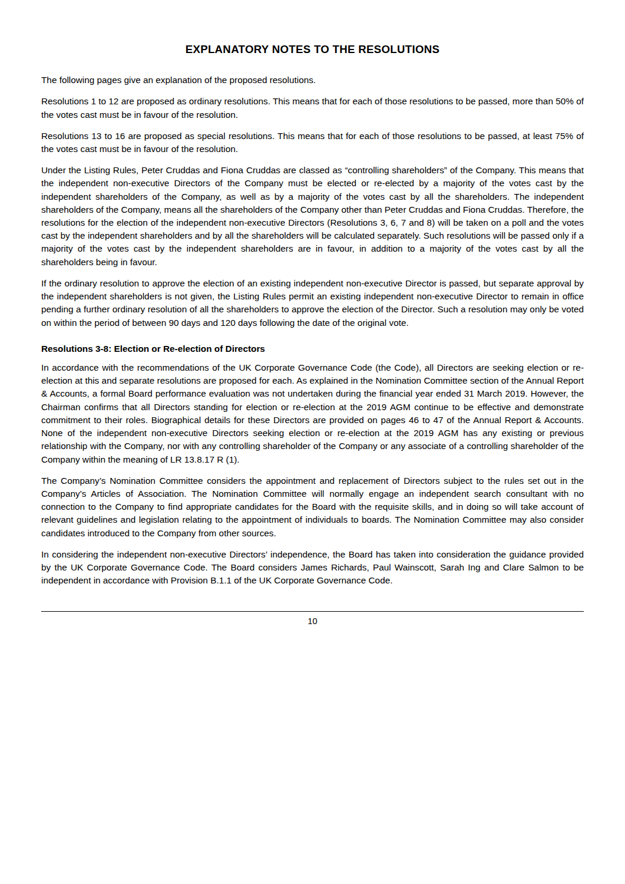EXPLANATORY NOTES TO THE RESOLUTIONS
The following pages give an explanation of the proposed resolutions.
Resolutions 1 to 12 are proposed as ordinary resolutions. This means that for each of those resolutions to be passed, more than 50% of the votes cast must be in favour of the resolution.
Resolutions 13 to 16 are proposed as special resolutions. This means that for each of those resolutions to be passed, at least 75% of the votes cast must be in favour of the resolution.
Under the Listing Rules, Peter Cruddas and Fiona Cruddas are classed as “controlling shareholders” of the Company. This means that the independent non-executive Directors of the Company must be elected or re-elected by a majority of the votes cast by the independent shareholders of the Company, as well as by a majority of the votes cast by all the shareholders. The independent shareholders of the Company, means all the shareholders of the Company other than Peter Cruddas and Fiona Cruddas. Therefore, the resolutions for the election of the independent non-executive Directors (Resolutions 3, 6, 7 and 8) will be taken on a poll and the votes cast by the independent shareholders and by all the shareholders will be calculated separately. Such resolutions will be passed only if a majority of the votes cast by the independent shareholders are in favour, in addition to a majority of the votes cast by all the shareholders being in favour.
If the ordinary resolution to approve the election of an existing independent non-executive Director is passed, but separate approval by the independent shareholders is not given, the Listing Rules permit an existing independent non-executive Director to remain in office pending a further ordinary resolution of all the shareholders to approve the election of the Director. Such a resolution may only be voted on within the period of between 90 days and 120 days following the date of the original vote.
Resolutions 3-8: Election or Re-election of Directors
In accordance with the recommendations of the UK Corporate Governance Code (the Code), all Directors are seeking election or re-election at this and separate resolutions are proposed for each. As explained in the Nomination Committee section of the Annual Report & Accounts, a formal Board performance evaluation was not undertaken during the financial year ended 31 March 2019. However, the Chairman confirms that all Directors standing for election or re-election at the 2019 AGM continue to be effective and demonstrate commitment to their roles. Biographical details for these Directors are provided on pages 46 to 47 of the Annual Report & Accounts. None of the independent non-executive Directors seeking election or re-election at the 2019 AGM has any existing or previous relationship with the Company, nor with any controlling shareholder of the Company or any associate of a controlling shareholder of the Company within the meaning of LR 13.8.17 R (1).
The Company’s Nomination Committee considers the appointment and replacement of Directors subject to the rules set out in the Company’s Articles of Association. The Nomination Committee will normally engage an independent search consultant with no connection to the Company to find appropriate candidates for the Board with the requisite skills, and in doing so will take account of relevant guidelines and legislation relating to the appointment of individuals to boards. The Nomination Committee may also consider candidates introduced to the Company from other sources.
In considering the independent non-executive Directors’ independence, the Board has taken into consideration the guidance provided by the UK Corporate Governance Code. The Board considers James Richards, Paul Wainscott, Sarah Ing and Clare Salmon to be independent in accordance with Provision B.1.1 of the UK Corporate Governance Code.
10